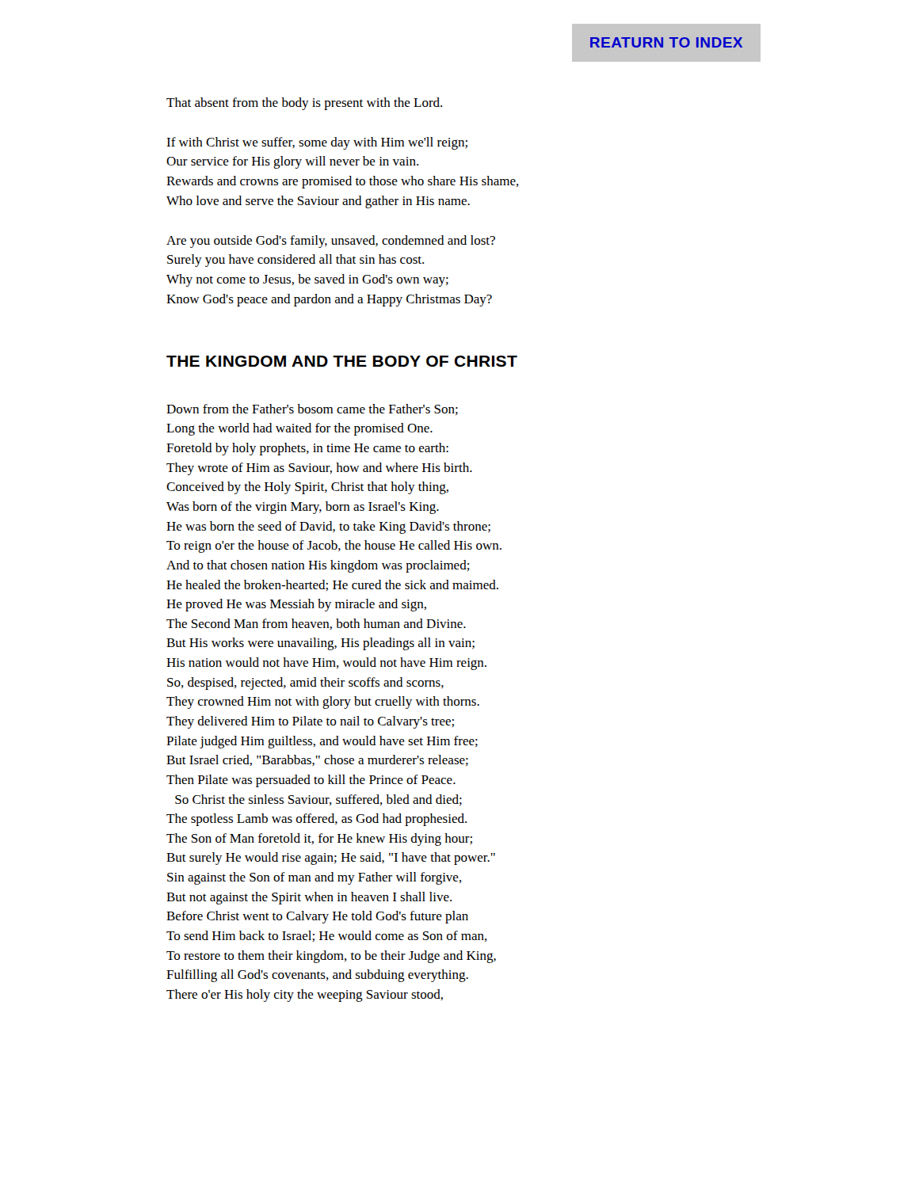REATURN TO INDEX
That absent from the body is present with the Lord.
If with Christ we suffer, some day with Him we'll reign;
Our service for His glory will never be in vain.
Rewards and crowns are promised to those who share His shame,
Who love and serve the Saviour and gather in His name.
Are you outside God's family, unsaved, condemned and lost?
Surely you have considered all that sin has cost.
Why not come to Jesus, be saved in God's own way;
Know God's peace and pardon and a Happy Christmas Day?
THE KINGDOM AND THE BODY OF CHRIST
Down from the Father's bosom came the Father's Son;
Long the world had waited for the promised One.
Foretold by holy prophets, in time He came to earth:
They wrote of Him as Saviour, how and where His birth.
Conceived by the Holy Spirit, Christ that holy thing,
Was born of the virgin Mary, born as Israel's King.
He was born the seed of David, to take King David's throne;
To reign o'er the house of Jacob, the house He called His own.
And to that chosen nation His kingdom was proclaimed;
He healed the broken-hearted; He cured the sick and maimed.
He proved He was Messiah by miracle and sign,
The Second Man from heaven, both human and Divine.
But His works were unavailing, His pleadings all in vain;
His nation would not have Him, would not have Him reign.
So, despised, rejected, amid their scoffs and scorns,
They crowned Him not with glory but cruelly with thorns.
They delivered Him to Pilate to nail to Calvary's tree;
Pilate judged Him guiltless, and would have set Him free;
But Israel cried, "Barabbas," chose a murderer's release;
Then Pilate was persuaded to kill the Prince of Peace.
So Christ the sinless Saviour, suffered, bled and died;
The spotless Lamb was offered, as God had prophesied.
The Son of Man foretold it, for He knew His dying hour;
But surely He would rise again; He said, "I have that power."
Sin against the Son of man and my Father will forgive,
But not against the Spirit when in heaven I shall live.
Before Christ went to Calvary He told God's future plan
To send Him back to Israel; He would come as Son of man,
To restore to them their kingdom, to be their Judge and King,
Fulfilling all God's covenants, and subduing everything.
There o'er His holy city the weeping Saviour stood,